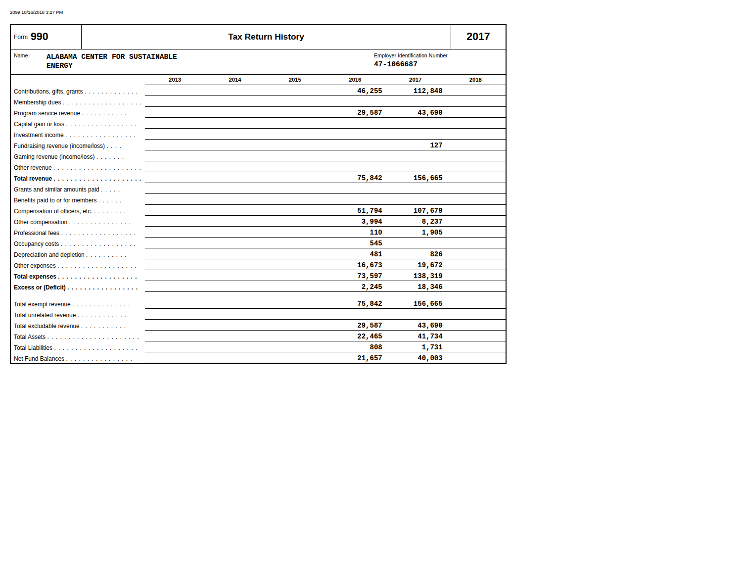2099 10/16/2018 3:27 PM
Form 990
Tax Return History
2017
Name
ALABAMA CENTER FOR SUSTAINABLE
ENERGY
Employer Identification Number
47-1066687
| | 2013 | 2014 | 2015 | 2016 | 2017 | 2018 |
| --- | --- | --- | --- | --- | --- | --- |
| Contributions, gifts, grants . . . . . . . . . . . . . | | | | 46,255 | 112,848 | |
| Membership dues . . . . . . . . . . . . . . . . . . . | | | | | | |
| Program service revenue . . . . . . . . . . . | | | | 29,587 | 43,690 | |
| Capital gain or loss . . . . . . . . . . . . . . . . . | | | | | | |
| Investment income . . . . . . . . . . . . . . . . . | | | | | | |
| Fundraising revenue (income/loss) . . . . | | | | | 127 | |
| Gaming revenue (income/loss) . . . . . . . | | | | | | |
| Other revenue . . . . . . . . . . . . . . . . . . . . . | | | | | | |
| Total revenue . . . . . . . . . . . . . . . . . . . . . | | | | 75,842 | 156,665 | |
| Grants and similar amounts paid . . . . . | | | | | | |
| Benefits paid to or for members . . . . . . | | | | | | |
| Compensation of officers, etc. . . . . . . . . | | | | 51,794 | 107,679 | |
| Other compensation . . . . . . . . . . . . . . . | | | | 3,994 | 8,237 | |
| Professional fees . . . . . . . . . . . . . . . . . . | | | | 110 | 1,905 | |
| Occupancy costs . . . . . . . . . . . . . . . . . . | | | | 545 | | |
| Depreciation and depletion . . . . . . . . . . | | | | 481 | 826 | |
| Other expenses . . . . . . . . . . . . . . . . . . . | | | | 16,673 | 19,672 | |
| Total expenses . . . . . . . . . . . . . . . . . . . | | | | 73,597 | 138,319 | |
| Excess or (Deficit) . . . . . . . . . . . . . . . . . | | | | 2,245 | 18,346 | |
| Total exempt revenue . . . . . . . . . . . . . . | | | | 75,842 | 156,665 | |
| Total unrelated revenue . . . . . . . . . . . . | | | | | | |
| Total excludable revenue . . . . . . . . . . . | | | | 29,587 | 43,690 | |
| Total Assets . . . . . . . . . . . . . . . . . . . . . . | | | | 22,465 | 41,734 | |
| Total Liabilities . . . . . . . . . . . . . . . . . . . . | | | | 808 | 1,731 | |
| Net Fund Balances . . . . . . . . . . . . . . . . | | | | 21,657 | 40,003 | |